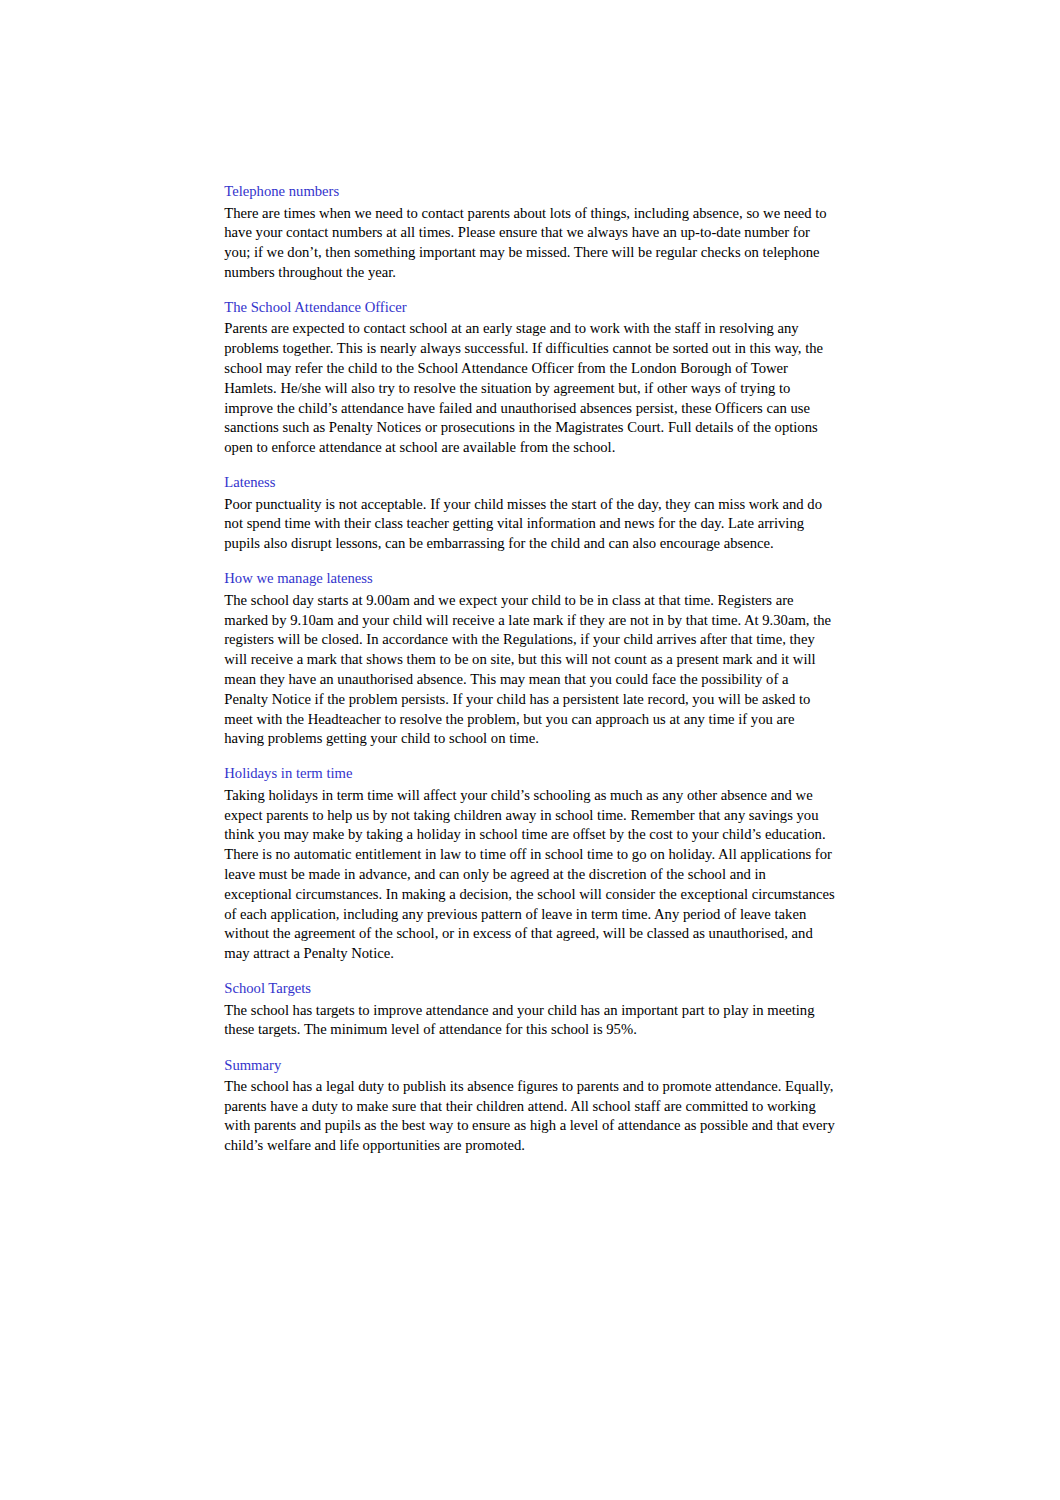Telephone numbers
There are times when we need to contact parents about lots of things, including absence, so we need to have your contact numbers at all times. Please ensure that we always have an up-to-date number for you; if we don’t, then something important may be missed. There will be regular checks on telephone numbers throughout the year.
The School Attendance Officer
Parents are expected to contact school at an early stage and to work with the staff in resolving any problems together. This is nearly always successful. If difficulties cannot be sorted out in this way, the school may refer the child to the School Attendance Officer from the London Borough of Tower Hamlets. He/she will also try to resolve the situation by agreement but, if other ways of trying to improve the child’s attendance have failed and unauthorised absences persist, these Officers can use sanctions such as Penalty Notices or prosecutions in the Magistrates Court. Full details of the options open to enforce attendance at school are available from the school.
Lateness
Poor punctuality is not acceptable. If your child misses the start of the day, they can miss work and do not spend time with their class teacher getting vital information and news for the day. Late arriving pupils also disrupt lessons, can be embarrassing for the child and can also encourage absence.
How we manage lateness
The school day starts at 9.00am and we expect your child to be in class at that time. Registers are marked by 9.10am and your child will receive a late mark if they are not in by that time. At 9.30am, the registers will be closed. In accordance with the Regulations, if your child arrives after that time, they will receive a mark that shows them to be on site, but this will not count as a present mark and it will mean they have an unauthorised absence. This may mean that you could face the possibility of a Penalty Notice if the problem persists. If your child has a persistent late record, you will be asked to meet with the Headteacher to resolve the problem, but you can approach us at any time if you are having problems getting your child to school on time.
Holidays in term time
Taking holidays in term time will affect your child’s schooling as much as any other absence and we expect parents to help us by not taking children away in school time. Remember that any savings you think you may make by taking a holiday in school time are offset by the cost to your child’s education. There is no automatic entitlement in law to time off in school time to go on holiday. All applications for leave must be made in advance, and can only be agreed at the discretion of the school and in exceptional circumstances. In making a decision, the school will consider the exceptional circumstances of each application, including any previous pattern of leave in term time. Any period of leave taken without the agreement of the school, or in excess of that agreed, will be classed as unauthorised, and may attract a Penalty Notice.
School Targets
The school has targets to improve attendance and your child has an important part to play in meeting these targets. The minimum level of attendance for this school is 95%.
Summary
The school has a legal duty to publish its absence figures to parents and to promote attendance. Equally, parents have a duty to make sure that their children attend. All school staff are committed to working with parents and pupils as the best way to ensure as high a level of attendance as possible and that every child’s welfare and life opportunities are promoted.